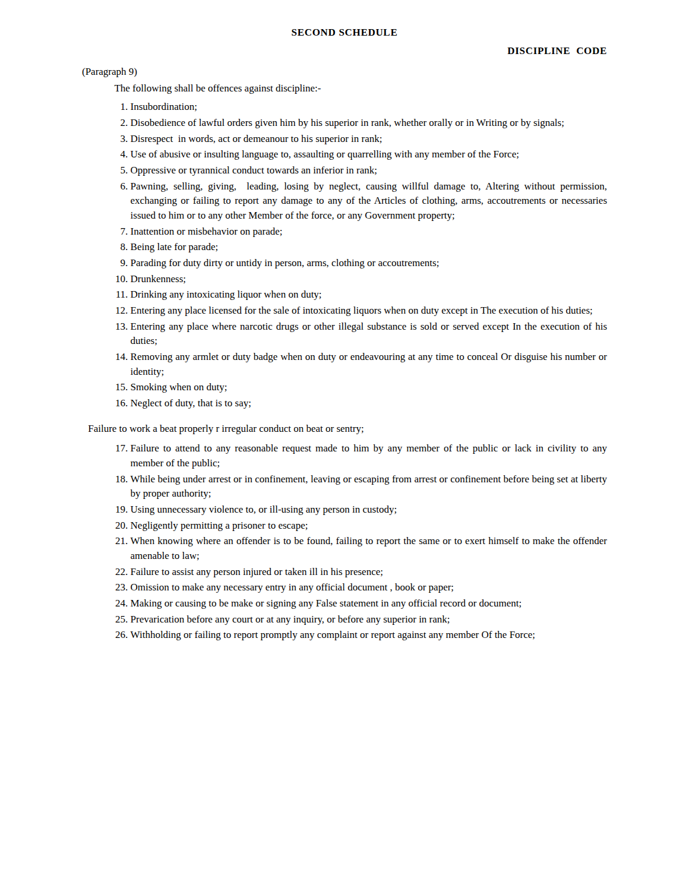SECOND SCHEDULE
DISCIPLINE CODE
(Paragraph 9)
The following shall be offences against discipline:-
Insubordination;
Disobedience of lawful orders given him by his superior in rank, whether orally or in Writing or by signals;
Disrespect in words, act or demeanour to his superior in rank;
Use of abusive or insulting language to, assaulting or quarrelling with any member of the Force;
Oppressive or tyrannical conduct towards an inferior in rank;
Pawning, selling, giving, leading, losing by neglect, causing willful damage to, Altering without permission, exchanging or failing to report any damage to any of the Articles of clothing, arms, accoutrements or necessaries issued to him or to any other Member of the force, or any Government property;
Inattention or misbehavior on parade;
Being late for parade;
Parading for duty dirty or untidy in person, arms, clothing or accoutrements;
Drunkenness;
Drinking any intoxicating liquor when on duty;
Entering any place licensed for the sale of intoxicating liquors when on duty except in The execution of his duties;
Entering any place where narcotic drugs or other illegal substance is sold or served except In the execution of his duties;
Removing any armlet or duty badge when on duty or endeavouring at any time to conceal Or disguise his number or identity;
Smoking when on duty;
Neglect of duty, that is to say;
Failure to work a beat properly r irregular conduct on beat or sentry;
Failure to attend to any reasonable request made to him by any member of the public or lack in civility to any member of the public;
While being under arrest or in confinement, leaving or escaping from arrest or confinement before being set at liberty by proper authority;
Using unnecessary violence to, or ill-using any person in custody;
Negligently permitting a prisoner to escape;
When knowing where an offender is to be found, failing to report the same or to exert himself to make the offender amenable to law;
Failure to assist any person injured or taken ill in his presence;
Omission to make any necessary entry in any official document , book or paper;
Making or causing to be make or signing any False statement in any official record or document;
Prevarication before any court or at any inquiry, or before any superior in rank;
Withholding or failing to report promptly any complaint or report against any member Of the Force;